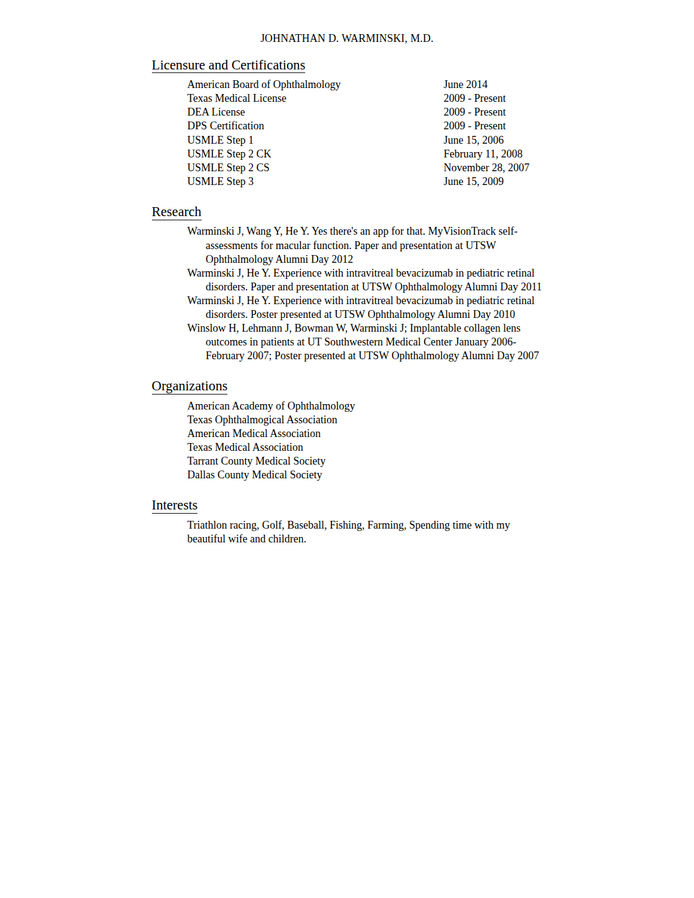JOHNATHAN D. WARMINSKI, M.D.
Licensure and Certifications
| American Board of Ophthalmology | June 2014 |
| Texas Medical License | 2009 - Present |
| DEA License | 2009 - Present |
| DPS Certification | 2009 - Present |
| USMLE Step 1 | June 15, 2006 |
| USMLE Step 2 CK | February 11, 2008 |
| USMLE Step 2 CS | November 28, 2007 |
| USMLE Step 3 | June 15, 2009 |
Research
Warminski J, Wang Y, He Y. Yes there's an app for that. MyVisionTrack self-assessments for macular function. Paper and presentation at UTSW Ophthalmology Alumni Day 2012
Warminski J, He Y. Experience with intravitreal bevacizumab in pediatric retinal disorders. Paper and presentation at UTSW Ophthalmology Alumni Day 2011
Warminski J, He Y. Experience with intravitreal bevacizumab in pediatric retinal disorders. Poster presented at UTSW Ophthalmology Alumni Day 2010
Winslow H, Lehmann J, Bowman W, Warminski J; Implantable collagen lens outcomes in patients at UT Southwestern Medical Center January 2006-February 2007; Poster presented at UTSW Ophthalmology Alumni Day 2007
Organizations
American Academy of Ophthalmology
Texas Ophthalmogical Association
American Medical Association
Texas Medical Association
Tarrant County Medical Society
Dallas County Medical Society
Interests
Triathlon racing, Golf, Baseball, Fishing, Farming, Spending time with my beautiful wife and children.